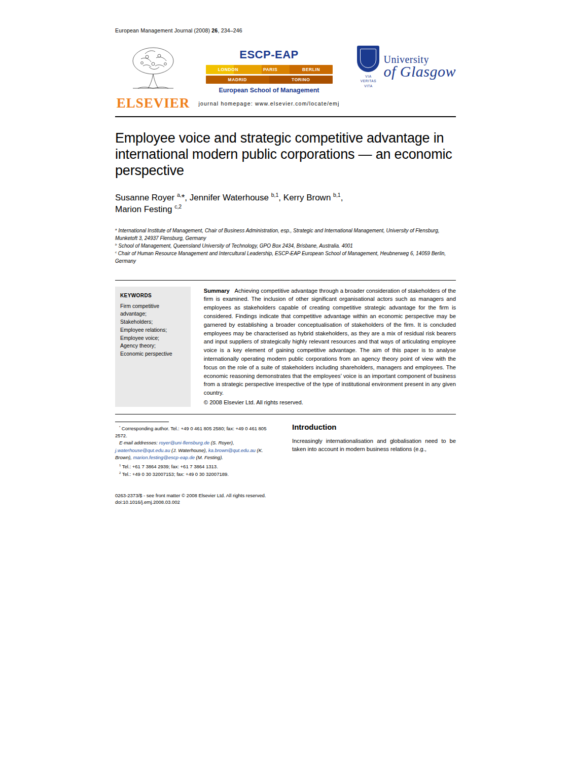European Management Journal (2008) 26, 234–246
ELSEVIER
ESCP-EAP
LONDON PARIS BERLIN
MADRID TORINO
European School of Management
journal homepage: www.elsevier.com/locate/emj
VIA VERITAS VITA
University
of Glasgow
Employee voice and strategic competitive advantage in international modern public corporations — an economic perspective
Susanne Royer a,*, Jennifer Waterhouse b,1, Kerry Brown b,1,
Marion Festing c,2
a International Institute of Management, Chair of Business Administration, esp., Strategic and International Management, University of Flensburg, Munketoft 3, 24937 Flensburg, Germany
b School of Management, Queensland University of Technology, GPO Box 2434, Brisbane, Australia. 4001
c Chair of Human Resource Management and Intercultural Leadership, ESCP-EAP European School of Management, Heubnerweg 6, 14059 Berlin, Germany
KEYWORDS
Firm competitive advantage;
Stakeholders;
Employee relations;
Employee voice;
Agency theory;
Economic perspective
Summary Achieving competitive advantage through a broader consideration of stakeholders of the firm is examined. The inclusion of other significant organisational actors such as managers and employees as stakeholders capable of creating competitive strategic advantage for the firm is considered. Findings indicate that competitive advantage within an economic perspective may be garnered by establishing a broader conceptualisation of stakeholders of the firm. It is concluded employees may be characterised as hybrid stakeholders, as they are a mix of residual risk bearers and input suppliers of strategically highly relevant resources and that ways of articulating employee voice is a key element of gaining competitive advantage. The aim of this paper is to analyse internationally operating modern public corporations from an agency theory point of view with the focus on the role of a suite of stakeholders including shareholders, managers and employees. The economic reasoning demonstrates that the employees’ voice is an important component of business from a strategic perspective irrespective of the type of institutional environment present in any given country.
© 2008 Elsevier Ltd. All rights reserved.
* Corresponding author. Tel.: +49 0 461 805 2580; fax: +49 0 461 805 2572.
E-mail addresses: royer@uni-flensburg.de (S. Royer), j.waterhouse@qut.edu.au (J. Waterhouse), ka.brown@qut.edu.au (K. Brown), marion.festing@escp-eap.de (M. Festing).
1 Tel.: +61 7 3864 2939; fax: +61 7 3864 1313.
2 Tel.: +49 0 30 32007153; fax: +49 0 30 32007189.
Introduction
Increasingly internationalisation and globalisation need to be taken into account in modern business relations (e.g.,
0263-2373/$ - see front matter © 2008 Elsevier Ltd. All rights reserved.
doi:10.1016/j.emj.2008.03.002